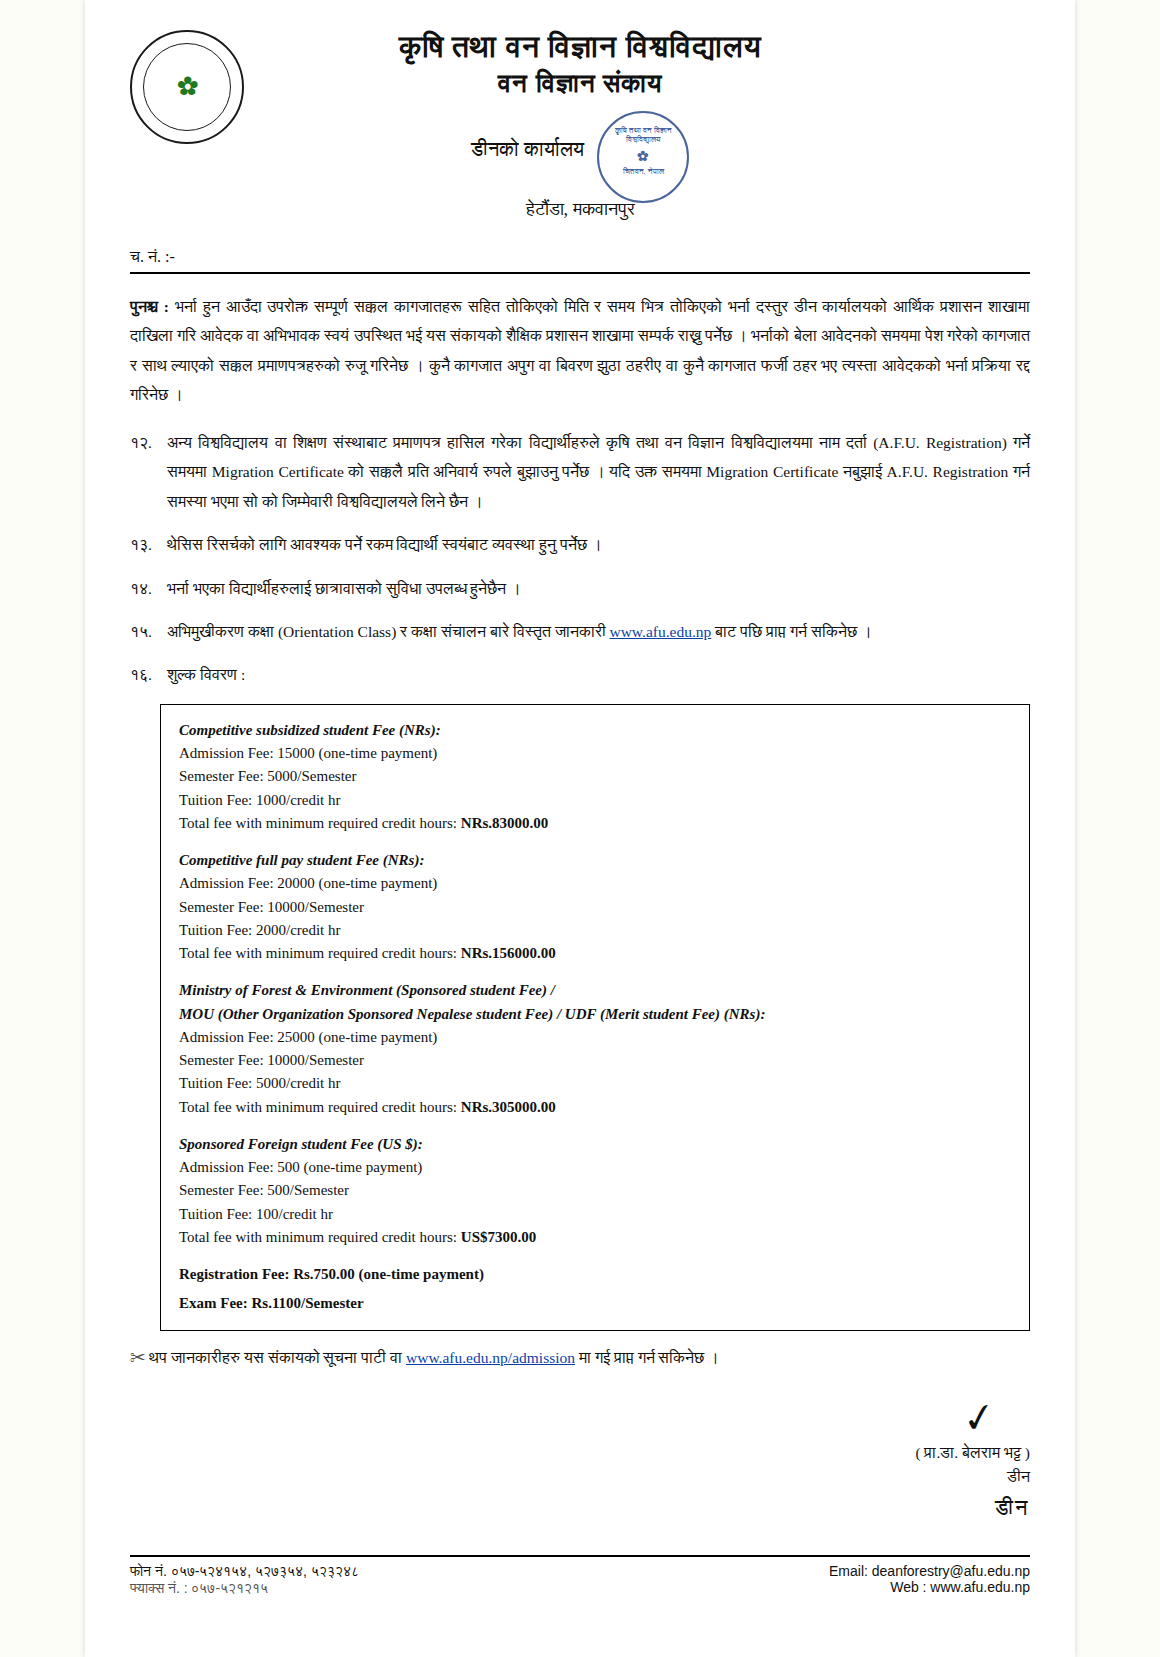✿
कृषि तथा वन विज्ञान विश्वविद्यालय
वन विज्ञान संकाय
डीनको कार्यालय कृषि तथा वन विज्ञान विश्वविद्यालय ✿ चितवन, नेपाल
हेटौंडा, मकवानपुर
च. नं. :-
पुनश्च : भर्ना हुन आउँदा उपरोक्त सम्पूर्ण सक्कल कागजातहरू सहित तोकिएको मिति र समय भित्र तोकिएको भर्ना दस्तुर डीन कार्यालयको आर्थिक प्रशासन शाखामा दाखिला गरि आवेदक वा अभिभावक स्वयं उपस्थित भई यस संकायको शैक्षिक प्रशासन शाखामा सम्पर्क राख्नु पर्नेछ । भर्नाको बेला आवेदनको समयमा पेश गरेको कागजात र साथ ल्याएको सक्कल प्रमाणपत्रहरुको रुजू गरिनेछ । कुनै कागजात अपुग वा बिवरण झुठा ठहरीए वा कुनै कागजात फर्जी ठहर भए त्यस्ता आवेदकको भर्ना प्रक्रिया रद्द गरिनेछ ।
१२. अन्य विश्वविद्यालय वा शिक्षण संस्थाबाट प्रमाणपत्र हासिल गरेका विद्यार्थीहरुले कृषि तथा वन विज्ञान विश्वविद्यालयमा नाम दर्ता (A.F.U. Registration) गर्ने समयमा Migration Certificate को सक्कलै प्रति अनिवार्य रुपले बुझाउनु पर्नेछ । यदि उक्त समयमा Migration Certificate नबुझाई A.F.U. Registration गर्न समस्या भएमा सो को जिम्मेवारी विश्वविद्यालयले लिने छैन ।
१३. थेसिस रिसर्चको लागि आवश्यक पर्ने रकम विद्यार्थी स्वयंबाट व्यवस्था हुनु पर्नेछ ।
१४. भर्ना भएका विद्यार्थीहरुलाई छात्रावासको सुविधा उपलब्ध हुनेछैन ।
१५. अभिमुखीकरण कक्षा (Orientation Class) र कक्षा संचालन बारे विस्तृत जानकारी www.afu.edu.np बाट पछि प्राप्त गर्न सकिनेछ ।
१६. शुल्क विवरण :
Competitive subsidized student Fee (NRs):
Admission Fee: 15000 (one-time payment)
Semester Fee: 5000/Semester
Tuition Fee: 1000/credit hr
Total fee with minimum required credit hours: NRs.83000.00
Competitive full pay student Fee (NRs):
Admission Fee: 20000 (one-time payment)
Semester Fee: 10000/Semester
Tuition Fee: 2000/credit hr
Total fee with minimum required credit hours: NRs.156000.00
Ministry of Forest & Environment (Sponsored student Fee) /
MOU (Other Organization Sponsored Nepalese student Fee) / UDF (Merit student Fee) (NRs):
Admission Fee: 25000 (one-time payment)
Semester Fee: 10000/Semester
Tuition Fee: 5000/credit hr
Total fee with minimum required credit hours: NRs.305000.00
Sponsored Foreign student Fee (US $):
Admission Fee: 500 (one-time payment)
Semester Fee: 500/Semester
Tuition Fee: 100/credit hr
Total fee with minimum required credit hours: US$7300.00
Registration Fee: Rs.750.00 (one-time payment)
Exam Fee: Rs.1100/Semester
✂ थप जानकारीहरु यस संकायको सूचना पाटी वा www.afu.edu.np/admission मा गई प्राप्त गर्न सकिनेछ ।
✓
( प्रा.डा. बेलराम भट्ट )
डीन
डीन
फोन नं. ०५७-५२४१५४, ५२७३५४, ५२३२४८
फ्याक्स नं. : ०५७-५२१२१५
Email: deanforestry@afu.edu.np
Web : www.afu.edu.np